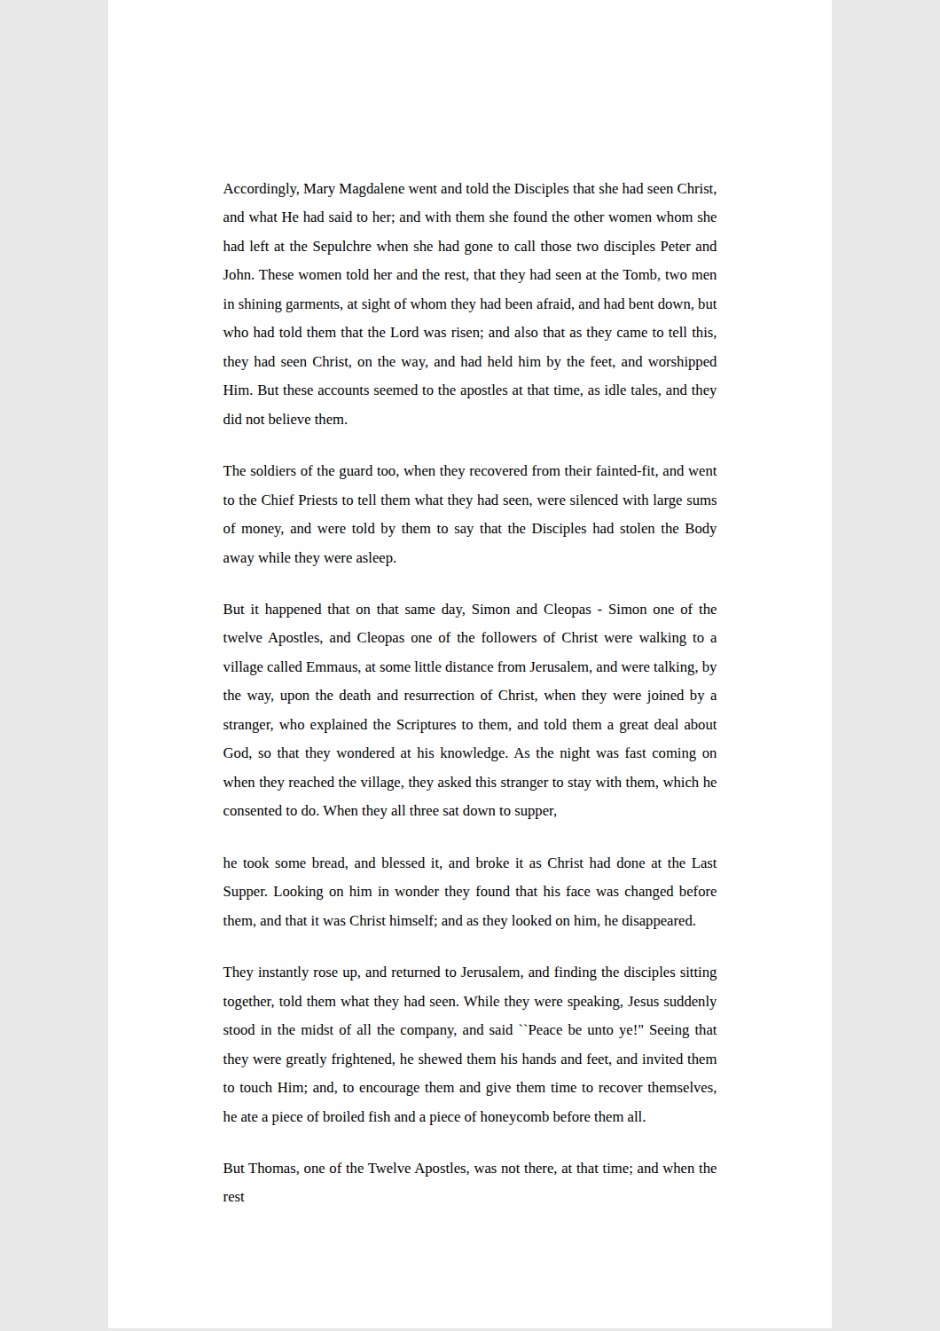Accordingly, Mary Magdalene went and told the Disciples that she had seen Christ, and what He had said to her; and with them she found the other women whom she had left at the Sepulchre when she had gone to call those two disciples Peter and John. These women told her and the rest, that they had seen at the Tomb, two men in shining garments, at sight of whom they had been afraid, and had bent down, but who had told them that the Lord was risen; and also that as they came to tell this, they had seen Christ, on the way, and had held him by the feet, and worshipped Him. But these accounts seemed to the apostles at that time, as idle tales, and they did not believe them.
The soldiers of the guard too, when they recovered from their fainted-fit, and went to the Chief Priests to tell them what they had seen, were silenced with large sums of money, and were told by them to say that the Disciples had stolen the Body away while they were asleep.
But it happened that on that same day, Simon and Cleopas - Simon one of the twelve Apostles, and Cleopas one of the followers of Christ were walking to a village called Emmaus, at some little distance from Jerusalem, and were talking, by the way, upon the death and resurrection of Christ, when they were joined by a stranger, who explained the Scriptures to them, and told them a great deal about God, so that they wondered at his knowledge. As the night was fast coming on when they reached the village, they asked this stranger to stay with them, which he consented to do. When they all three sat down to supper,
he took some bread, and blessed it, and broke it as Christ had done at the Last Supper. Looking on him in wonder they found that his face was changed before them, and that it was Christ himself; and as they looked on him, he disappeared.
They instantly rose up, and returned to Jerusalem, and finding the disciples sitting together, told them what they had seen. While they were speaking, Jesus suddenly stood in the midst of all the company, and said ``Peace be unto ye!" Seeing that they were greatly frightened, he shewed them his hands and feet, and invited them to touch Him; and, to encourage them and give them time to recover themselves, he ate a piece of broiled fish and a piece of honeycomb before them all.
But Thomas, one of the Twelve Apostles, was not there, at that time; and when the rest